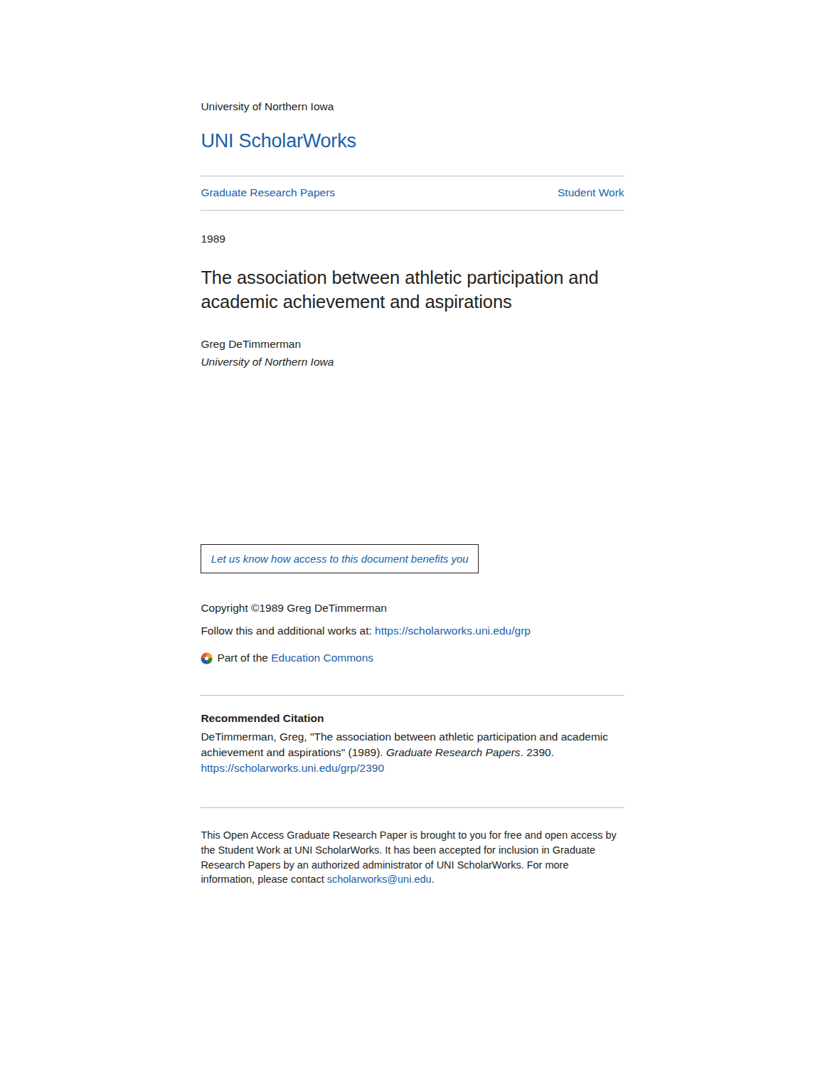University of Northern Iowa
UNI ScholarWorks
Graduate Research Papers Student Work
1989
The association between athletic participation and academic achievement and aspirations
Greg DeTimmerman
University of Northern Iowa
Let us know how access to this document benefits you
Copyright ©1989 Greg DeTimmerman
Follow this and additional works at: https://scholarworks.uni.edu/grp
Part of the Education Commons
Recommended Citation
DeTimmerman, Greg, "The association between athletic participation and academic achievement and aspirations" (1989). Graduate Research Papers. 2390.
https://scholarworks.uni.edu/grp/2390
This Open Access Graduate Research Paper is brought to you for free and open access by the Student Work at UNI ScholarWorks. It has been accepted for inclusion in Graduate Research Papers by an authorized administrator of UNI ScholarWorks. For more information, please contact scholarworks@uni.edu.